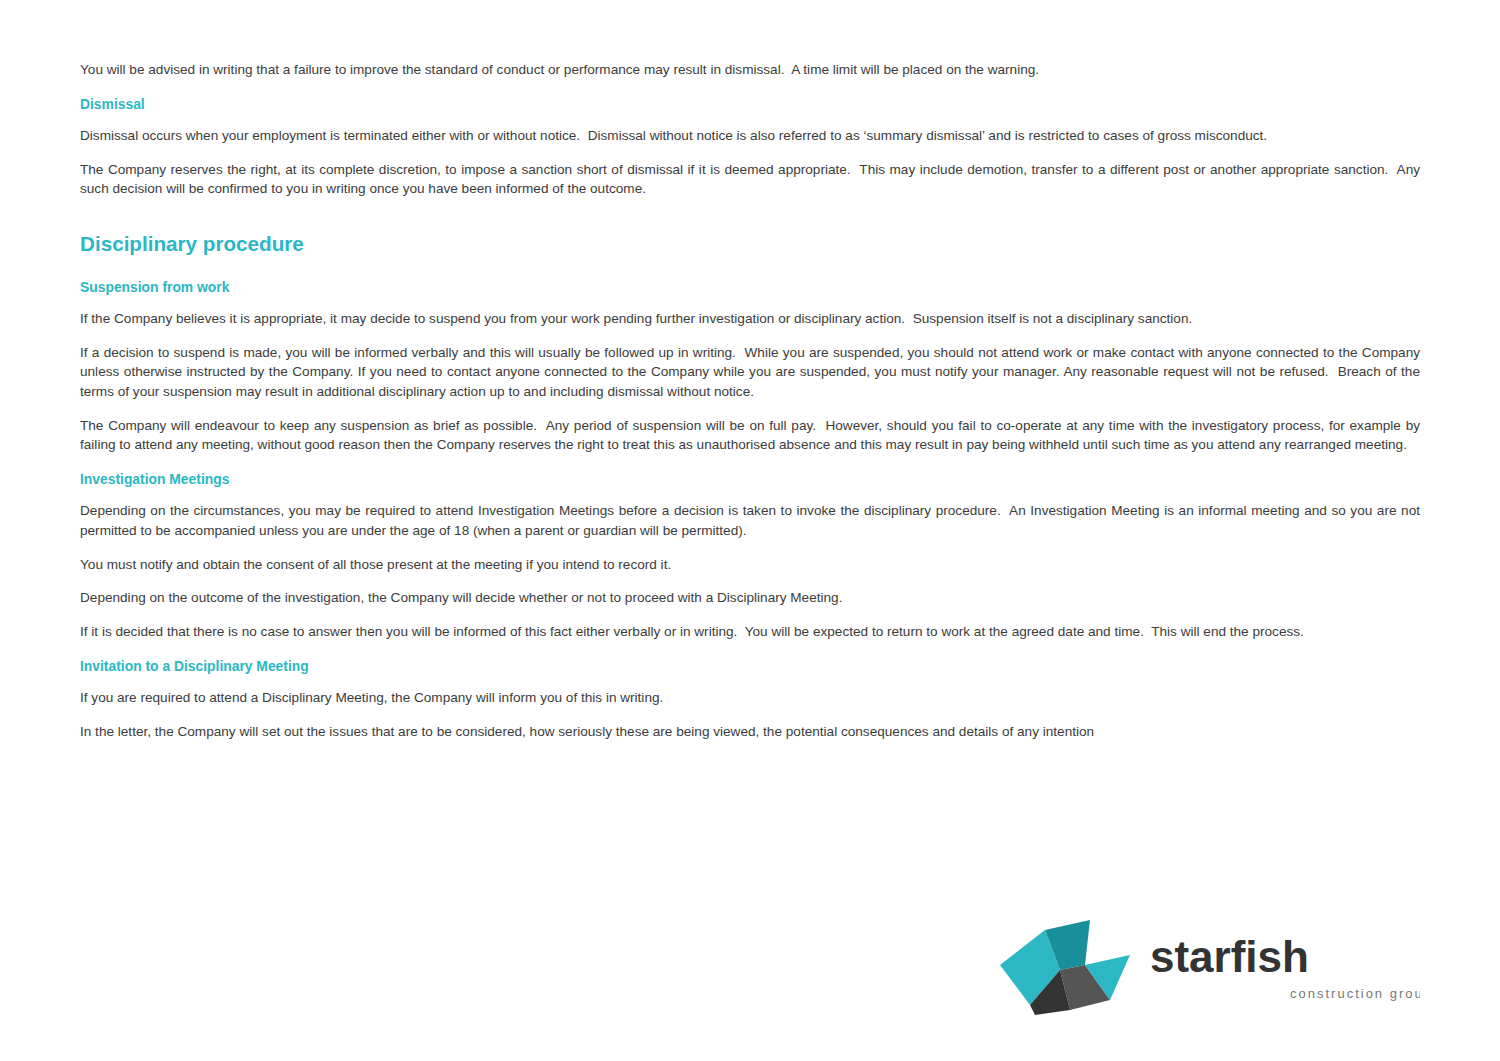You will be advised in writing that a failure to improve the standard of conduct or performance may result in dismissal. A time limit will be placed on the warning.
Dismissal
Dismissal occurs when your employment is terminated either with or without notice. Dismissal without notice is also referred to as ‘summary dismissal’ and is restricted to cases of gross misconduct.
The Company reserves the right, at its complete discretion, to impose a sanction short of dismissal if it is deemed appropriate. This may include demotion, transfer to a different post or another appropriate sanction. Any such decision will be confirmed to you in writing once you have been informed of the outcome.
Disciplinary procedure
Suspension from work
If the Company believes it is appropriate, it may decide to suspend you from your work pending further investigation or disciplinary action. Suspension itself is not a disciplinary sanction.
If a decision to suspend is made, you will be informed verbally and this will usually be followed up in writing. While you are suspended, you should not attend work or make contact with anyone connected to the Company unless otherwise instructed by the Company. If you need to contact anyone connected to the Company while you are suspended, you must notify your manager. Any reasonable request will not be refused. Breach of the terms of your suspension may result in additional disciplinary action up to and including dismissal without notice.
The Company will endeavour to keep any suspension as brief as possible. Any period of suspension will be on full pay. However, should you fail to co-operate at any time with the investigatory process, for example by failing to attend any meeting, without good reason then the Company reserves the right to treat this as unauthorised absence and this may result in pay being withheld until such time as you attend any rearranged meeting.
Investigation Meetings
Depending on the circumstances, you may be required to attend Investigation Meetings before a decision is taken to invoke the disciplinary procedure. An Investigation Meeting is an informal meeting and so you are not permitted to be accompanied unless you are under the age of 18 (when a parent or guardian will be permitted).
You must notify and obtain the consent of all those present at the meeting if you intend to record it.
Depending on the outcome of the investigation, the Company will decide whether or not to proceed with a Disciplinary Meeting.
If it is decided that there is no case to answer then you will be informed of this fact either verbally or in writing. You will be expected to return to work at the agreed date and time. This will end the process.
Invitation to a Disciplinary Meeting
If you are required to attend a Disciplinary Meeting, the Company will inform you of this in writing.
In the letter, the Company will set out the issues that are to be considered, how seriously these are being viewed, the potential consequences and details of any intention